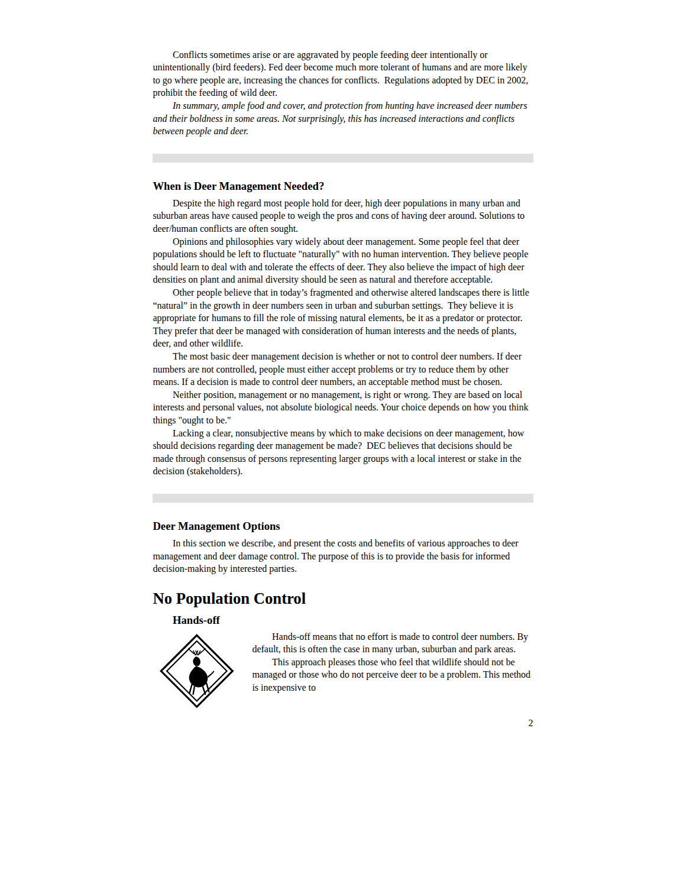Conflicts sometimes arise or are aggravated by people feeding deer intentionally or unintentionally (bird feeders). Fed deer become much more tolerant of humans and are more likely to go where people are, increasing the chances for conflicts. Regulations adopted by DEC in 2002, prohibit the feeding of wild deer.
In summary, ample food and cover, and protection from hunting have increased deer numbers and their boldness in some areas. Not surprisingly, this has increased interactions and conflicts between people and deer.
When is Deer Management Needed?
Despite the high regard most people hold for deer, high deer populations in many urban and suburban areas have caused people to weigh the pros and cons of having deer around. Solutions to deer/human conflicts are often sought.
Opinions and philosophies vary widely about deer management. Some people feel that deer populations should be left to fluctuate "naturally" with no human intervention. They believe people should learn to deal with and tolerate the effects of deer. They also believe the impact of high deer densities on plant and animal diversity should be seen as natural and therefore acceptable.
Other people believe that in today’s fragmented and otherwise altered landscapes there is little “natural” in the growth in deer numbers seen in urban and suburban settings. They believe it is appropriate for humans to fill the role of missing natural elements, be it as a predator or protector. They prefer that deer be managed with consideration of human interests and the needs of plants, deer, and other wildlife.
The most basic deer management decision is whether or not to control deer numbers. If deer numbers are not controlled, people must either accept problems or try to reduce them by other means. If a decision is made to control deer numbers, an acceptable method must be chosen.
Neither position, management or no management, is right or wrong. They are based on local interests and personal values, not absolute biological needs. Your choice depends on how you think things "ought to be."
Lacking a clear, nonsubjective means by which to make decisions on deer management, how should decisions regarding deer management be made? DEC believes that decisions should be made through consensus of persons representing larger groups with a local interest or stake in the decision (stakeholders).
Deer Management Options
In this section we describe, and present the costs and benefits of various approaches to deer management and deer damage control. The purpose of this is to provide the basis for informed decision-making by interested parties.
No Population Control
Hands-off
Hands-off means that no effort is made to control deer numbers. By default, this is often the case in many urban, suburban and park areas.
This approach pleases those who feel that wildlife should not be managed or those who do not perceive deer to be a problem. This method is inexpensive to
2